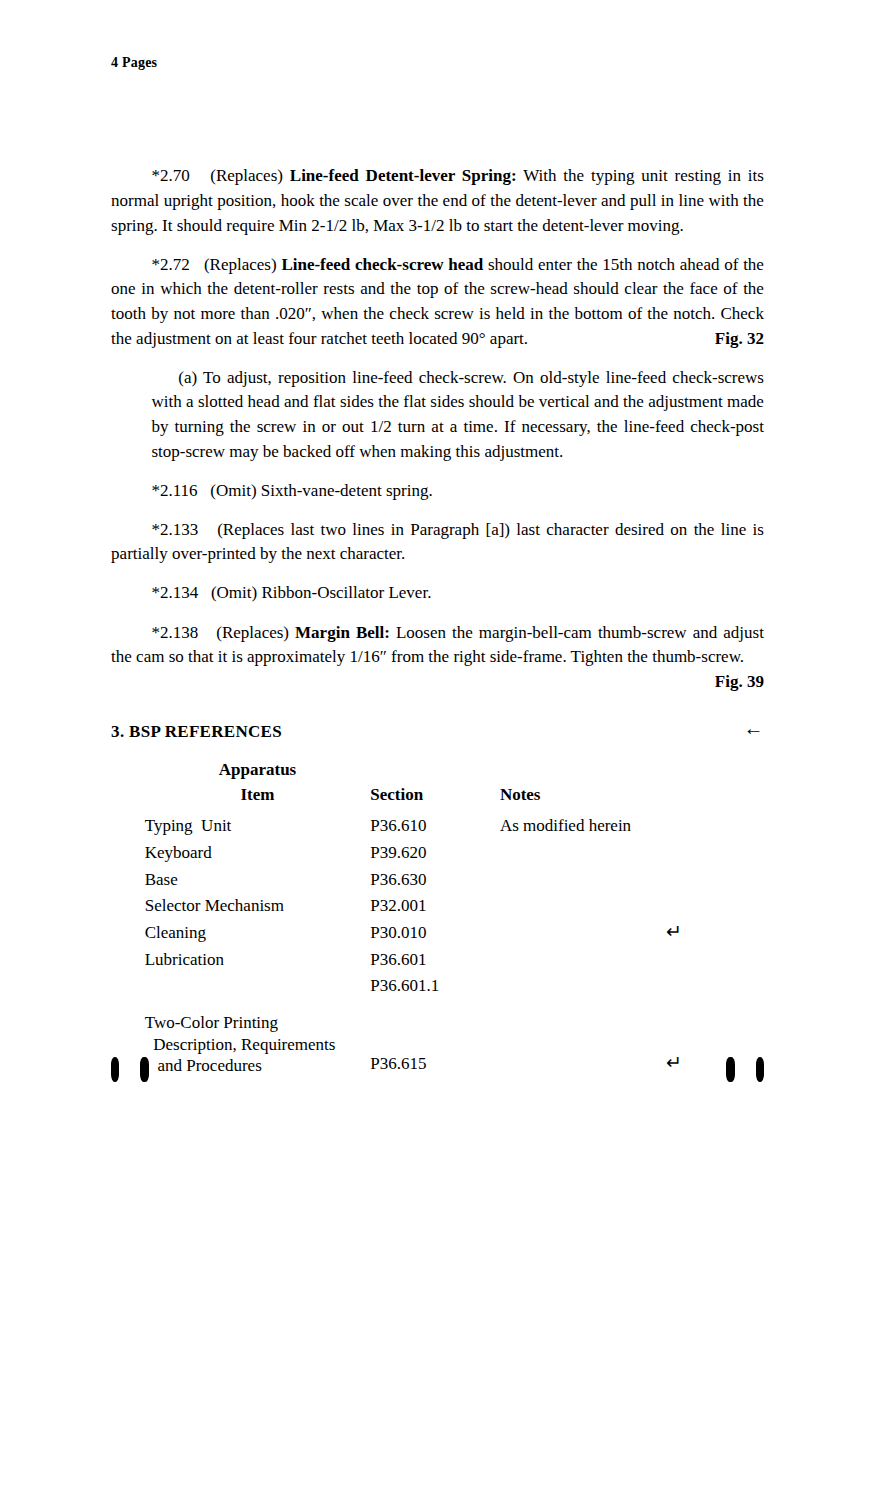4 Pages
*2.70 (Replaces) Line-feed Detent-lever Spring: With the typing unit resting in its normal upright position, hook the scale over the end of the detent-lever and pull in line with the spring. It should require Min 2-1/2 lb, Max 3-1/2 lb to start the detent-lever moving.
*2.72 (Replaces) Line-feed check-screw head should enter the 15th notch ahead of the one in which the detent-roller rests and the top of the screw-head should clear the face of the tooth by not more than .020″, when the check screw is held in the bottom of the notch. Check the adjustment on at least four ratchet teeth located 90° apart.Fig. 32
(a) To adjust, reposition line-feed check-screw. On old-style line-feed check-screws with a slotted head and flat sides the flat sides should be vertical and the adjustment made by turning the screw in or out 1/2 turn at a time. If necessary, the line-feed check-post stop-screw may be backed off when making this adjustment.
*2.116 (Omit) Sixth-vane-detent spring.
*2.133 (Replaces last two lines in Paragraph [a]) last character desired on the line is partially over-printed by the next character.
*2.134 (Omit) Ribbon-Oscillator Lever.
*2.138 (Replaces) Margin Bell: Loosen the margin-bell-cam thumb-screw and adjust the cam so that it is approximately 1/16″ from the right side-frame. Tighten the thumb-screw.Fig. 39
3. BSP REFERENCES ←
| Apparatus Item | Section | Notes |
| --- | --- | --- |
| Typing Unit | P36.610 | As modified herein |
| Keyboard | P39.620 | |
| Base | P36.630 | |
| Selector Mechanism | P32.001 | |
| Cleaning | P30.010 | ↵ |
| Lubrication | P36.601 | |
| | P36.601.1 | |
| Two-Color Printing Description, Requirements and Procedures | P36.615 | ↵ |